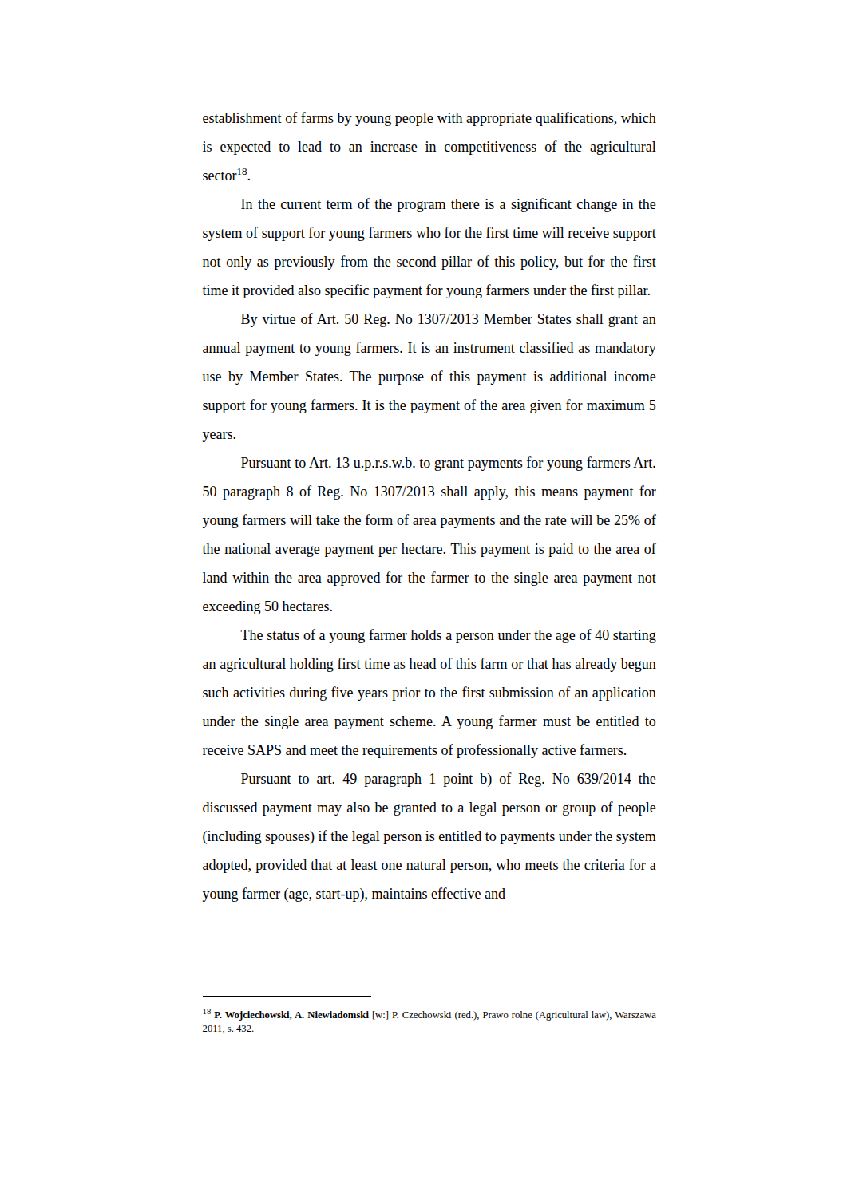establishment of farms by young people with appropriate qualifications, which is expected to lead to an increase in competitiveness of the agricultural sector18.
In the current term of the program there is a significant change in the system of support for young farmers who for the first time will receive support not only as previously from the second pillar of this policy, but for the first time it provided also specific payment for young farmers under the first pillar.
By virtue of Art. 50 Reg. No 1307/2013 Member States shall grant an annual payment to young farmers. It is an instrument classified as mandatory use by Member States. The purpose of this payment is additional income support for young farmers. It is the payment of the area given for maximum 5 years.
Pursuant to Art. 13 u.p.r.s.w.b. to grant payments for young farmers Art. 50 paragraph 8 of Reg. No 1307/2013 shall apply, this means payment for young farmers will take the form of area payments and the rate will be 25% of the national average payment per hectare. This payment is paid to the area of land within the area approved for the farmer to the single area payment not exceeding 50 hectares.
The status of a young farmer holds a person under the age of 40 starting an agricultural holding first time as head of this farm or that has already begun such activities during five years prior to the first submission of an application under the single area payment scheme. A young farmer must be entitled to receive SAPS and meet the requirements of professionally active farmers.
Pursuant to art. 49 paragraph 1 point b) of Reg. No 639/2014 the discussed payment may also be granted to a legal person or group of people (including spouses) if the legal person is entitled to payments under the system adopted, provided that at least one natural person, who meets the criteria for a young farmer (age, start-up), maintains effective and
18 P. Wojciechowski, A. Niewiadomski [w:] P. Czechowski (red.), Prawo rolne (Agricultural law), Warszawa 2011, s. 432.